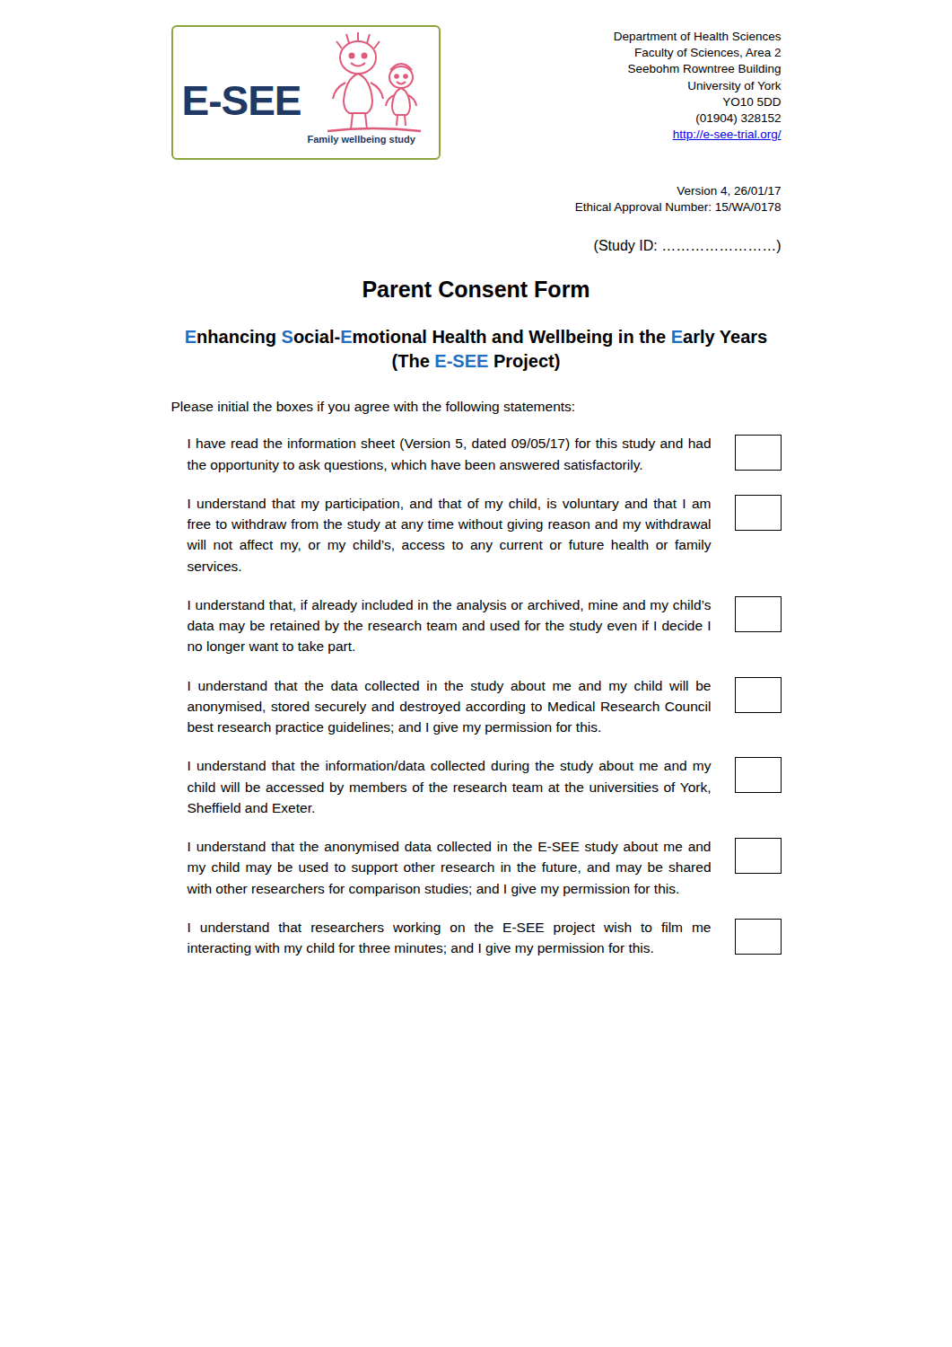E-SEE
Family wellbeing study
Department of Health Sciences
Faculty of Sciences, Area 2
Seebohm Rowntree Building
University of York
YO10 5DD
(01904) 328152
http://e-see-trial.org/
Version 4, 26/01/17
Ethical Approval Number: 15/WA/0178
(Study ID: ……………………)
Parent Consent Form
Enhancing Social-Emotional Health and Wellbeing in the Early Years (The E-SEE Project)
Please initial the boxes if you agree with the following statements:
I have read the information sheet (Version 5, dated 09/05/17) for this study and had the opportunity to ask questions, which have been answered satisfactorily.
I understand that my participation, and that of my child, is voluntary and that I am free to withdraw from the study at any time without giving reason and my withdrawal will not affect my, or my child’s, access to any current or future health or family services.
I understand that, if already included in the analysis or archived, mine and my child’s data may be retained by the research team and used for the study even if I decide I no longer want to take part.
I understand that the data collected in the study about me and my child will be anonymised, stored securely and destroyed according to Medical Research Council best research practice guidelines; and I give my permission for this.
I understand that the information/data collected during the study about me and my child will be accessed by members of the research team at the universities of York, Sheffield and Exeter.
I understand that the anonymised data collected in the E-SEE study about me and my child may be used to support other research in the future, and may be shared with other researchers for comparison studies; and I give my permission for this.
I understand that researchers working on the E-SEE project wish to film me interacting with my child for three minutes; and I give my permission for this.